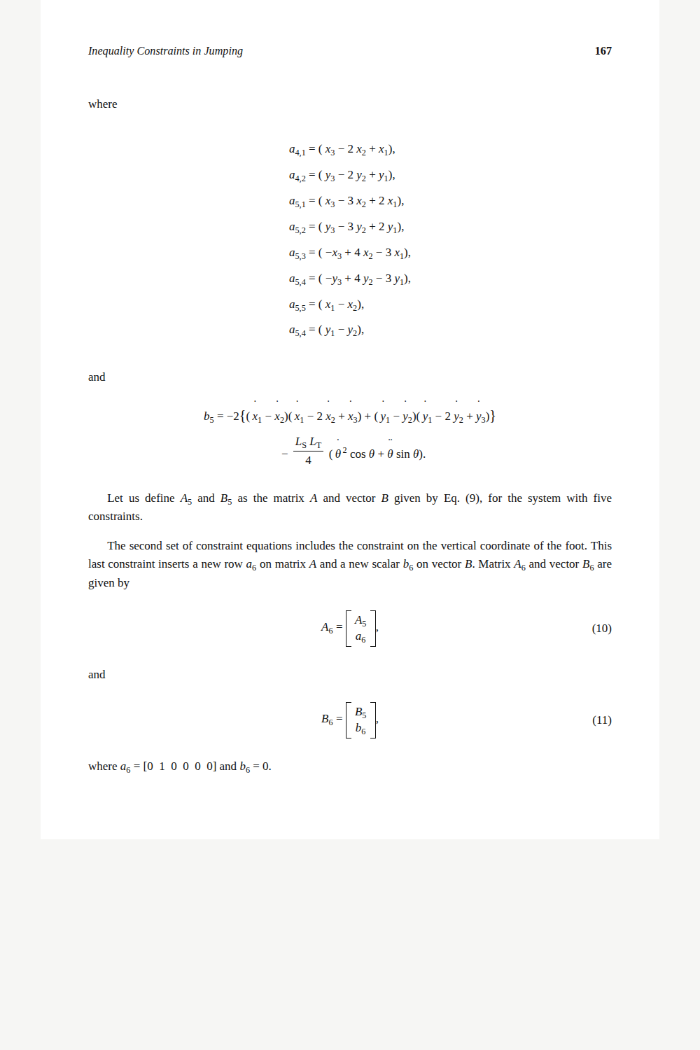Inequality Constraints in Jumping 167
where
a4,1 = ( x3 − 2 x2 + x1),
a4,2 = ( y3 − 2 y2 + y1),
a5,1 = ( x3 − 3 x2 + 2 x1),
a5,2 = ( y3 − 3 y2 + 2 y1),
a5,3 = ( −x3 + 4 x2 − 3 x1),
a5,4 = ( −y3 + 4 y2 − 3 y1),
a5,5 = ( x1 − x2),
a5,4 = ( y1 − y2),
and
b5 = −2{( x1 − x2)( x1 − 2 x2 + x3) + ( y1 − y2)( y1 − 2 y2 + y3)}
− LS LT 4 ( θ 2 cos θ + θ sin θ).
Let us define A5 and B5 as the matrix A and vector B given by Eq. (9), for the system with five constraints.
The second set of constraint equations includes the constraint on the vertical coordinate of the foot. This last constraint inserts a new row a6 on matrix A and a new scalar b6 on vector B. Matrix A6 and vector B6 are given by
A6 = A5 a6 , (10)
and
B6 = B5 b6 , (11)
where a6 = [0 1 0 0 0 0] and b6 = 0.